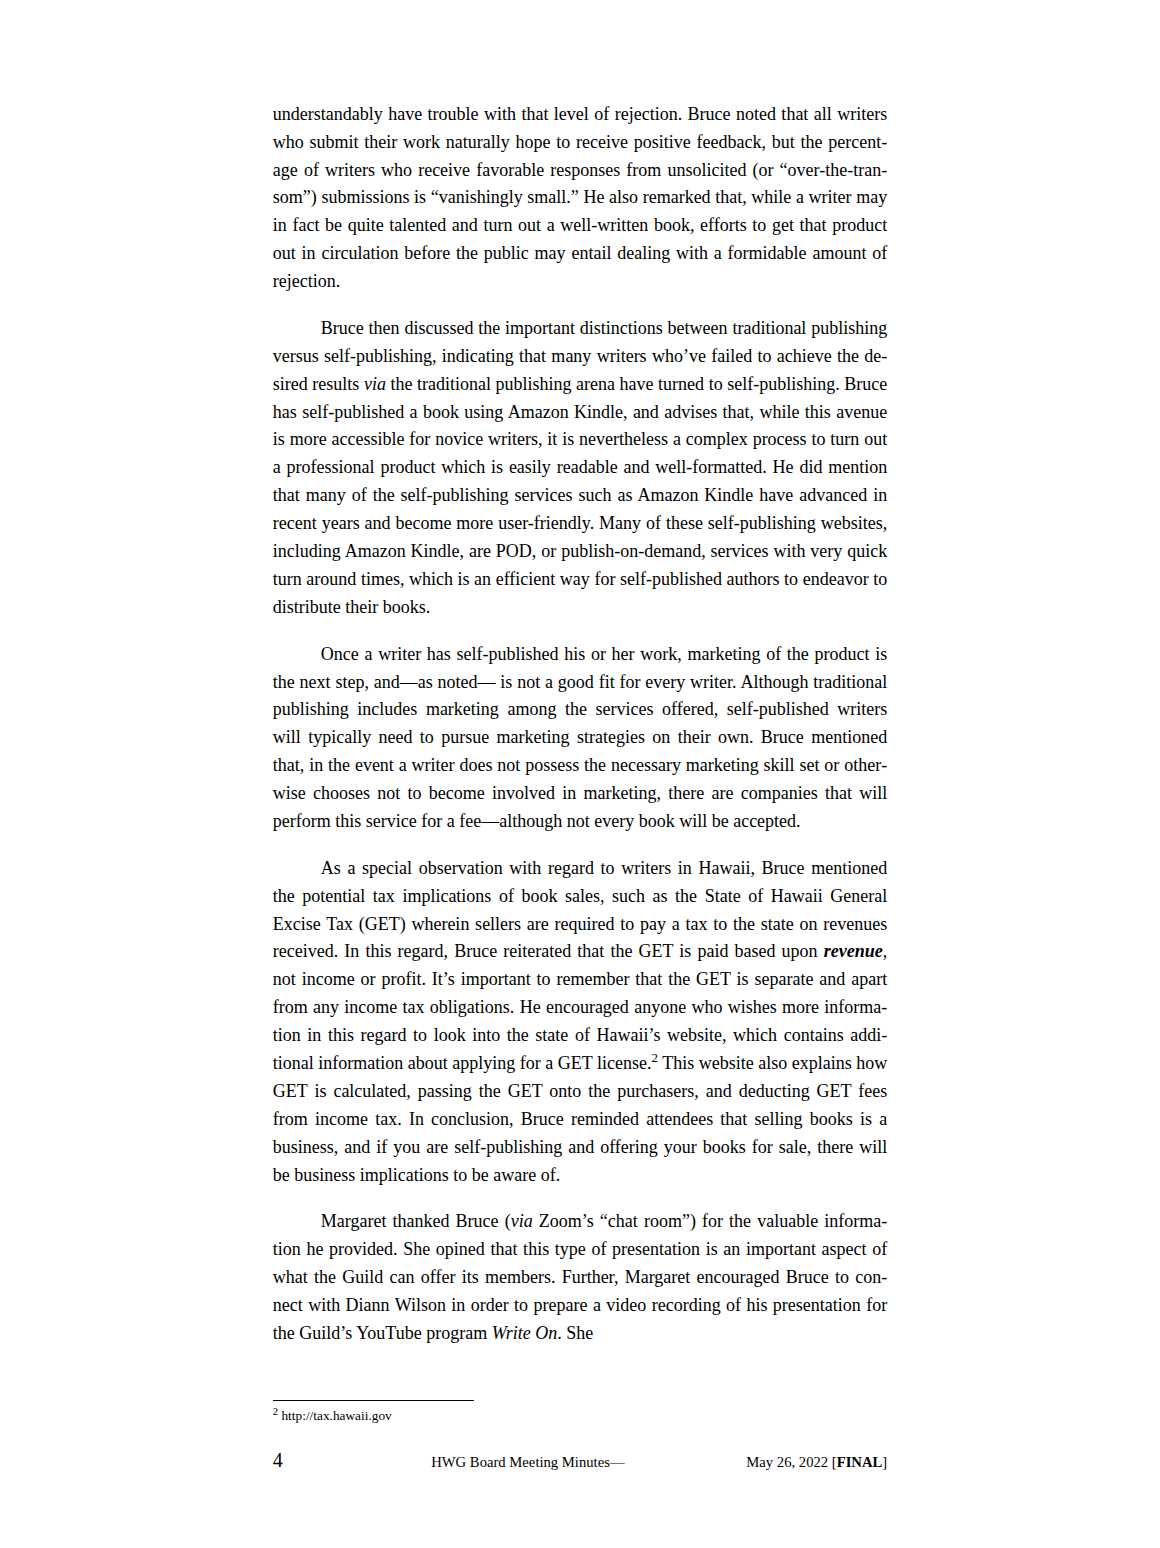understandably have trouble with that level of rejection. Bruce noted that all writers who submit their work naturally hope to receive positive feedback, but the percentage of writers who receive favorable responses from unsolicited (or “over-the-transom”) submissions is “vanishingly small.” He also remarked that, while a writer may in fact be quite talented and turn out a well-written book, efforts to get that product out in circulation before the public may entail dealing with a formidable amount of rejection.
Bruce then discussed the important distinctions between traditional publishing versus self-publishing, indicating that many writers who’ve failed to achieve the desired results via the traditional publishing arena have turned to self-publishing. Bruce has self-published a book using Amazon Kindle, and advises that, while this avenue is more accessible for novice writers, it is nevertheless a complex process to turn out a professional product which is easily readable and well-formatted. He did mention that many of the self-publishing services such as Amazon Kindle have advanced in recent years and become more user-friendly. Many of these self-publishing websites, including Amazon Kindle, are POD, or publish-on-demand, services with very quick turn around times, which is an efficient way for self-published authors to endeavor to distribute their books.
Once a writer has self-published his or her work, marketing of the product is the next step, and—as noted— is not a good fit for every writer. Although traditional publishing includes marketing among the services offered, self-published writers will typically need to pursue marketing strategies on their own. Bruce mentioned that, in the event a writer does not possess the necessary marketing skill set or otherwise chooses not to become involved in marketing, there are companies that will perform this service for a fee—although not every book will be accepted.
As a special observation with regard to writers in Hawaii, Bruce mentioned the potential tax implications of book sales, such as the State of Hawaii General Excise Tax (GET) wherein sellers are required to pay a tax to the state on revenues received. In this regard, Bruce reiterated that the GET is paid based upon revenue, not income or profit. It’s important to remember that the GET is separate and apart from any income tax obligations. He encouraged anyone who wishes more information in this regard to look into the state of Hawaii’s website, which contains additional information about applying for a GET license.2 This website also explains how GET is calculated, passing the GET onto the purchasers, and deducting GET fees from income tax. In conclusion, Bruce reminded attendees that selling books is a business, and if you are self-publishing and offering your books for sale, there will be business implications to be aware of.
Margaret thanked Bruce (via Zoom’s “chat room”) for the valuable information he provided. She opined that this type of presentation is an important aspect of what the Guild can offer its members. Further, Margaret encouraged Bruce to connect with Diann Wilson in order to prepare a video recording of his presentation for the Guild’s YouTube program Write On. She
2 http://tax.hawaii.gov
4
HWG Board Meeting Minutes—
May 26, 2022 [FINAL]